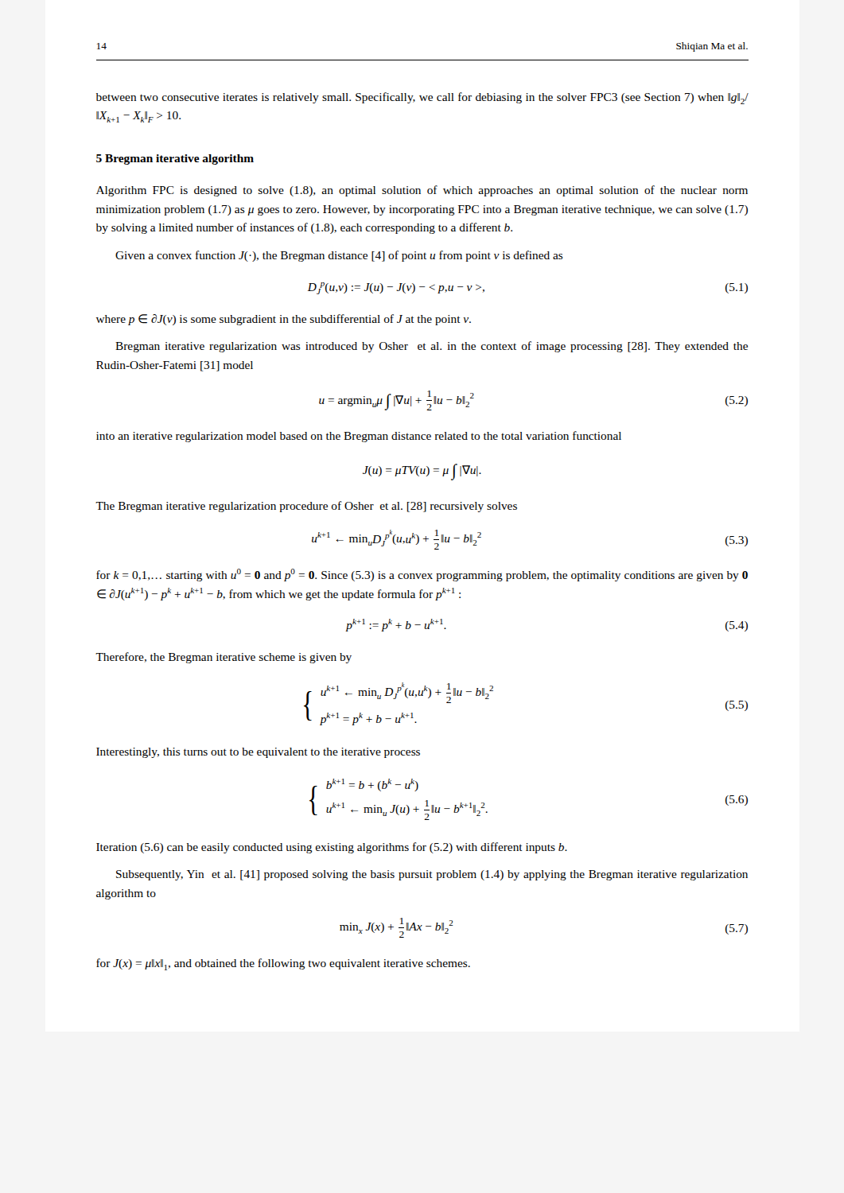14 Shiqian Ma et al.
between two consecutive iterates is relatively small. Specifically, we call for debiasing in the solver FPC3 (see Section 7) when ‖g‖2/‖Xk+1 − Xk‖F > 10.
5 Bregman iterative algorithm
Algorithm FPC is designed to solve (1.8), an optimal solution of which approaches an optimal solution of the nuclear norm minimization problem (1.7) as μ goes to zero. However, by incorporating FPC into a Bregman iterative technique, we can solve (1.7) by solving a limited number of instances of (1.8), each corresponding to a different b.
Given a convex function J(·), the Bregman distance [4] of point u from point v is defined as
DJp(u,v) := J(u) − J(v) − < p,u − v >,
(5.1)
where p ∈ ∂J(v) is some subgradient in the subdifferential of J at the point v.
Bregman iterative regularization was introduced by Osher et al. in the context of image processing [28]. They extended the Rudin-Osher-Fatemi [31] model
u = argminuμ ∫ |∇u| + 12‖u − b‖22
(5.2)
into an iterative regularization model based on the Bregman distance related to the total variation functional
J(u) = μTV(u) = μ ∫ |∇u|.
The Bregman iterative regularization procedure of Osher et al. [28] recursively solves
uk+1 ← minuDJpk(u,uk) + 12‖u − b‖22
(5.3)
for k = 0,1,… starting with u0 = 0 and p0 = 0. Since (5.3) is a convex programming problem, the optimality conditions are given by 0 ∈ ∂J(uk+1) − pk + uk+1 − b, from which we get the update formula for pk+1 :
pk+1 := pk + b − uk+1.
(5.4)
Therefore, the Bregman iterative scheme is given by
{ uk+1 ← minu DJpk(u,uk) + 12‖u − b‖22 pk+1 = pk + b − uk+1.
(5.5)
Interestingly, this turns out to be equivalent to the iterative process
{ bk+1 = b + (bk − uk) uk+1 ← minu J(u) + 12‖u − bk+1‖22.
(5.6)
Iteration (5.6) can be easily conducted using existing algorithms for (5.2) with different inputs b.
Subsequently, Yin et al. [41] proposed solving the basis pursuit problem (1.4) by applying the Bregman iterative regularization algorithm to
minx J(x) + 12‖Ax − b‖22
(5.7)
for J(x) = μ‖x‖1, and obtained the following two equivalent iterative schemes.